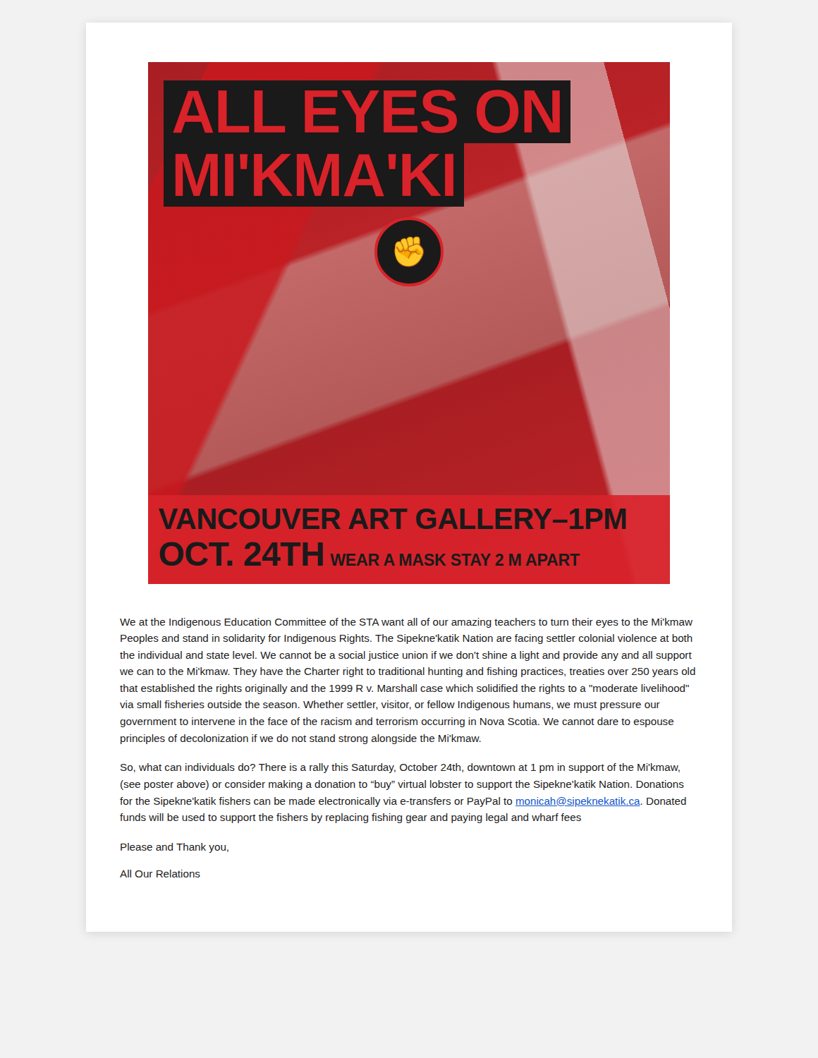All Eyes On Mi'kma'ki
✊
Vancouver Art Gallery–1PM
Oct. 24th
Wear a mask stay 2 m apart
We at the Indigenous Education Committee of the STA want all of our amazing teachers to turn their eyes to the Mi'kmaw Peoples and stand in solidarity for Indigenous Rights. The Sipekne'katik Nation are facing settler colonial violence at both the individual and state level. We cannot be a social justice union if we don't shine a light and provide any and all support we can to the Mi'kmaw. They have the Charter right to traditional hunting and fishing practices, treaties over 250 years old that established the rights originally and the 1999 R v. Marshall case which solidified the rights to a "moderate livelihood" via small fisheries outside the season. Whether settler, visitor, or fellow Indigenous humans, we must pressure our government to intervene in the face of the racism and terrorism occurring in Nova Scotia. We cannot dare to espouse principles of decolonization if we do not stand strong alongside the Mi'kmaw.
So, what can individuals do? There is a rally this Saturday, October 24th, downtown at 1 pm in support of the Mi'kmaw, (see poster above) or consider making a donation to “buy” virtual lobster to support the Sipekne'katik Nation. Donations for the Sipekne'katik fishers can be made electronically via e-transfers or PayPal to monicah@sipeknekatik.ca. Donated funds will be used to support the fishers by replacing fishing gear and paying legal and wharf fees
Please and Thank you,
All Our Relations